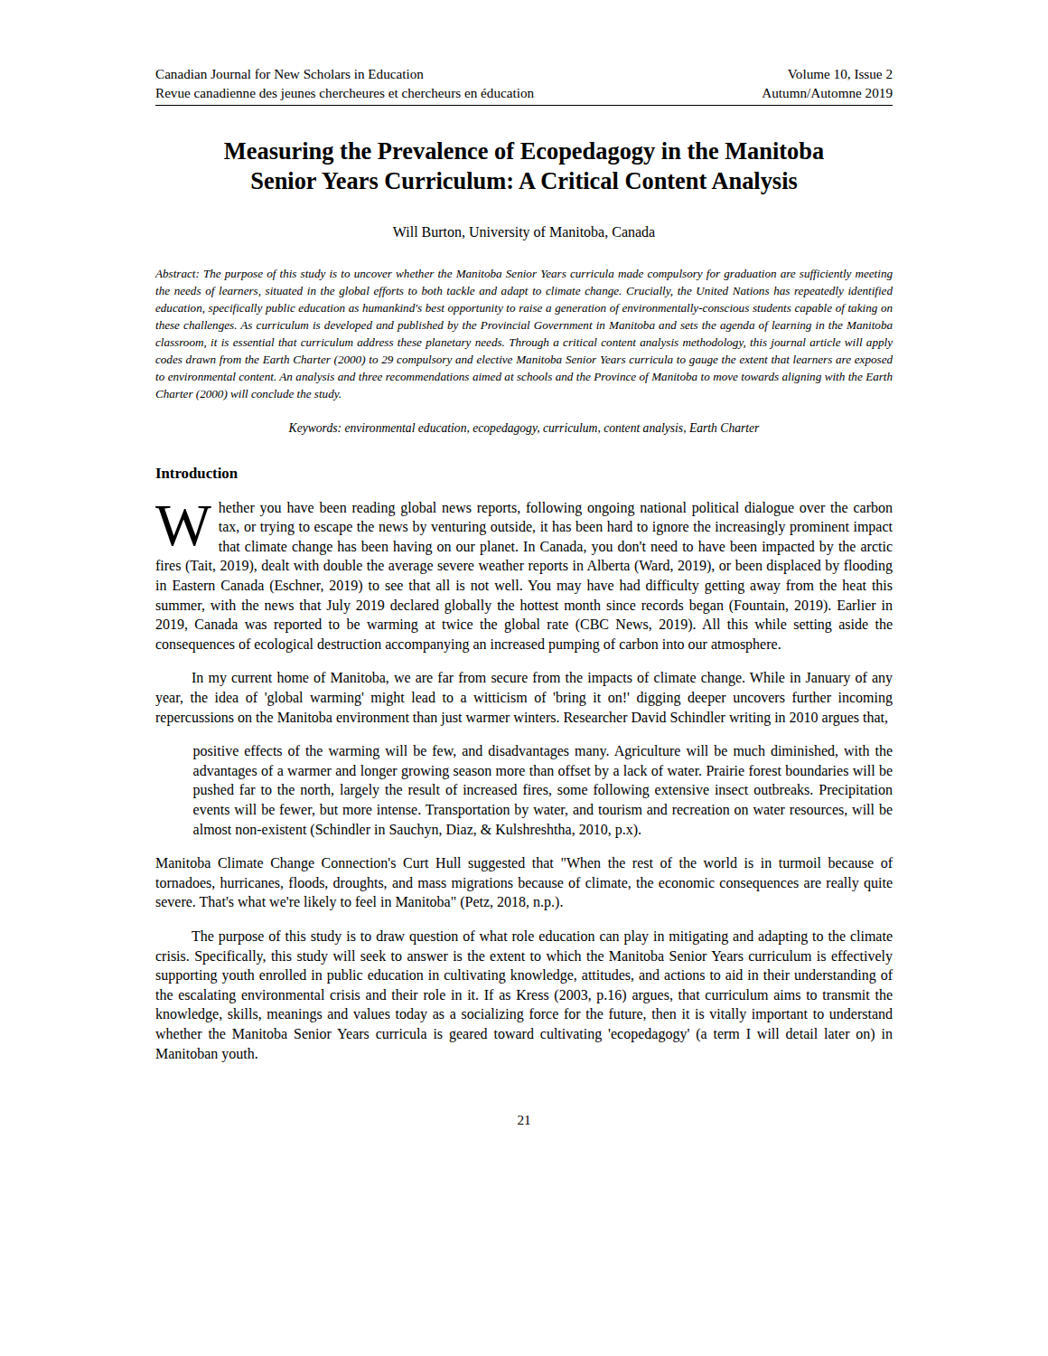Canadian Journal for New Scholars in Education
Volume 10, Issue 2
Revue canadienne des jeunes chercheures et chercheurs en éducation
Autumn/Automne 2019
Measuring the Prevalence of Ecopedagogy in the Manitoba
Senior Years Curriculum: A Critical Content Analysis
Will Burton, University of Manitoba, Canada
Abstract: The purpose of this study is to uncover whether the Manitoba Senior Years curricula made compulsory for graduation are sufficiently meeting the needs of learners, situated in the global efforts to both tackle and adapt to climate change. Crucially, the United Nations has repeatedly identified education, specifically public education as humankind's best opportunity to raise a generation of environmentally-conscious students capable of taking on these challenges. As curriculum is developed and published by the Provincial Government in Manitoba and sets the agenda of learning in the Manitoba classroom, it is essential that curriculum address these planetary needs. Through a critical content analysis methodology, this journal article will apply codes drawn from the Earth Charter (2000) to 29 compulsory and elective Manitoba Senior Years curricula to gauge the extent that learners are exposed to environmental content. An analysis and three recommendations aimed at schools and the Province of Manitoba to move towards aligning with the Earth Charter (2000) will conclude the study.
Keywords: environmental education, ecopedagogy, curriculum, content analysis, Earth Charter
Introduction
Whether you have been reading global news reports, following ongoing national political dialogue over the carbon tax, or trying to escape the news by venturing outside, it has been hard to ignore the increasingly prominent impact that climate change has been having on our planet. In Canada, you don't need to have been impacted by the arctic fires (Tait, 2019), dealt with double the average severe weather reports in Alberta (Ward, 2019), or been displaced by flooding in Eastern Canada (Eschner, 2019) to see that all is not well. You may have had difficulty getting away from the heat this summer, with the news that July 2019 declared globally the hottest month since records began (Fountain, 2019). Earlier in 2019, Canada was reported to be warming at twice the global rate (CBC News, 2019). All this while setting aside the consequences of ecological destruction accompanying an increased pumping of carbon into our atmosphere.
In my current home of Manitoba, we are far from secure from the impacts of climate change. While in January of any year, the idea of 'global warming' might lead to a witticism of 'bring it on!' digging deeper uncovers further incoming repercussions on the Manitoba environment than just warmer winters. Researcher David Schindler writing in 2010 argues that,
positive effects of the warming will be few, and disadvantages many. Agriculture will be much diminished, with the advantages of a warmer and longer growing season more than offset by a lack of water. Prairie forest boundaries will be pushed far to the north, largely the result of increased fires, some following extensive insect outbreaks. Precipitation events will be fewer, but more intense. Transportation by water, and tourism and recreation on water resources, will be almost non-existent (Schindler in Sauchyn, Diaz, & Kulshreshtha, 2010, p.x).
Manitoba Climate Change Connection's Curt Hull suggested that "When the rest of the world is in turmoil because of tornadoes, hurricanes, floods, droughts, and mass migrations because of climate, the economic consequences are really quite severe. That's what we're likely to feel in Manitoba" (Petz, 2018, n.p.).
The purpose of this study is to draw question of what role education can play in mitigating and adapting to the climate crisis. Specifically, this study will seek to answer is the extent to which the Manitoba Senior Years curriculum is effectively supporting youth enrolled in public education in cultivating knowledge, attitudes, and actions to aid in their understanding of the escalating environmental crisis and their role in it. If as Kress (2003, p.16) argues, that curriculum aims to transmit the knowledge, skills, meanings and values today as a socializing force for the future, then it is vitally important to understand whether the Manitoba Senior Years curricula is geared toward cultivating 'ecopedagogy' (a term I will detail later on) in Manitoban youth.
21